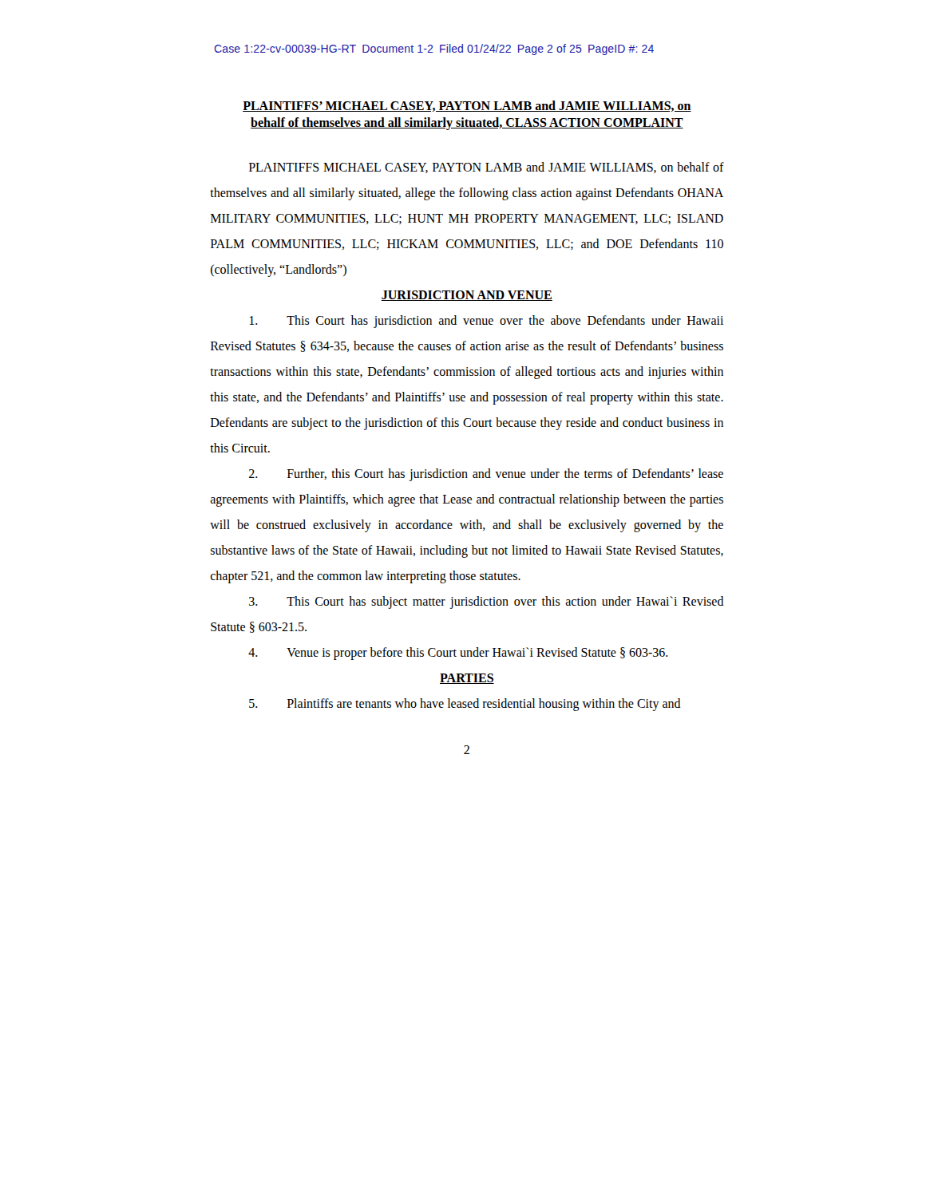Case 1:22-cv-00039-HG-RT Document 1-2 Filed 01/24/22 Page 2 of 25 PageID #: 24
PLAINTIFFS’ MICHAEL CASEY, PAYTON LAMB and JAMIE WILLIAMS, on behalf of themselves and all similarly situated, CLASS ACTION COMPLAINT
PLAINTIFFS MICHAEL CASEY, PAYTON LAMB and JAMIE WILLIAMS, on behalf of themselves and all similarly situated, allege the following class action against Defendants OHANA MILITARY COMMUNITIES, LLC; HUNT MH PROPERTY MANAGEMENT, LLC; ISLAND PALM COMMUNITIES, LLC; HICKAM COMMUNITIES, LLC; and DOE Defendants 110 (collectively, “Landlords”)
JURISDICTION AND VENUE
1. This Court has jurisdiction and venue over the above Defendants under Hawaii Revised Statutes § 634-35, because the causes of action arise as the result of Defendants’ business transactions within this state, Defendants’ commission of alleged tortious acts and injuries within this state, and the Defendants’ and Plaintiffs’ use and possession of real property within this state. Defendants are subject to the jurisdiction of this Court because they reside and conduct business in this Circuit.
2. Further, this Court has jurisdiction and venue under the terms of Defendants’ lease agreements with Plaintiffs, which agree that Lease and contractual relationship between the parties will be construed exclusively in accordance with, and shall be exclusively governed by the substantive laws of the State of Hawaii, including but not limited to Hawaii State Revised Statutes, chapter 521, and the common law interpreting those statutes.
3. This Court has subject matter jurisdiction over this action under Hawai`i Revised Statute § 603-21.5.
4. Venue is proper before this Court under Hawai`i Revised Statute § 603-36.
PARTIES
5. Plaintiffs are tenants who have leased residential housing within the City and
2